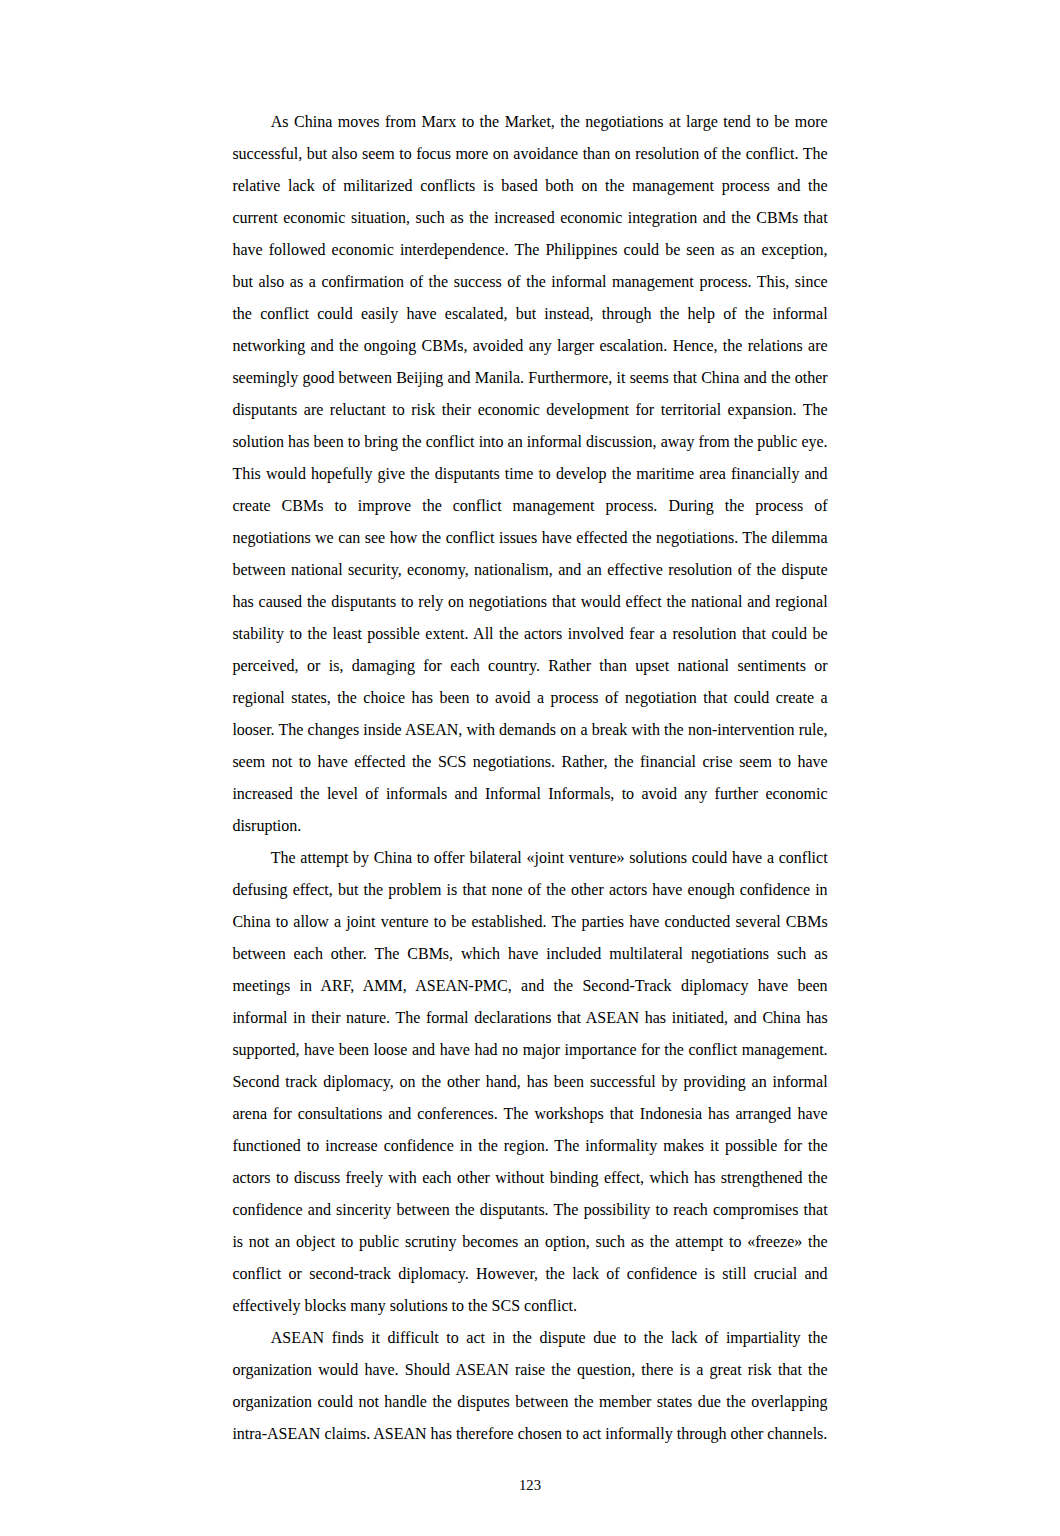As China moves from Marx to the Market, the negotiations at large tend to be more successful, but also seem to focus more on avoidance than on resolution of the conflict. The relative lack of militarized conflicts is based both on the management process and the current economic situation, such as the increased economic integration and the CBMs that have followed economic interdependence. The Philippines could be seen as an exception, but also as a confirmation of the success of the informal management process. This, since the conflict could easily have escalated, but instead, through the help of the informal networking and the ongoing CBMs, avoided any larger escalation. Hence, the relations are seemingly good between Beijing and Manila. Furthermore, it seems that China and the other disputants are reluctant to risk their economic development for territorial expansion. The solution has been to bring the conflict into an informal discussion, away from the public eye. This would hopefully give the disputants time to develop the maritime area financially and create CBMs to improve the conflict management process. During the process of negotiations we can see how the conflict issues have effected the negotiations. The dilemma between national security, economy, nationalism, and an effective resolution of the dispute has caused the disputants to rely on negotiations that would effect the national and regional stability to the least possible extent. All the actors involved fear a resolution that could be perceived, or is, damaging for each country. Rather than upset national sentiments or regional states, the choice has been to avoid a process of negotiation that could create a looser. The changes inside ASEAN, with demands on a break with the non-intervention rule, seem not to have effected the SCS negotiations. Rather, the financial crise seem to have increased the level of informals and Informal Informals, to avoid any further economic disruption.
The attempt by China to offer bilateral «joint venture» solutions could have a conflict defusing effect, but the problem is that none of the other actors have enough confidence in China to allow a joint venture to be established. The parties have conducted several CBMs between each other. The CBMs, which have included multilateral negotiations such as meetings in ARF, AMM, ASEAN-PMC, and the Second-Track diplomacy have been informal in their nature. The formal declarations that ASEAN has initiated, and China has supported, have been loose and have had no major importance for the conflict management. Second track diplomacy, on the other hand, has been successful by providing an informal arena for consultations and conferences. The workshops that Indonesia has arranged have functioned to increase confidence in the region. The informality makes it possible for the actors to discuss freely with each other without binding effect, which has strengthened the confidence and sincerity between the disputants. The possibility to reach compromises that is not an object to public scrutiny becomes an option, such as the attempt to «freeze» the conflict or second-track diplomacy. However, the lack of confidence is still crucial and effectively blocks many solutions to the SCS conflict.
ASEAN finds it difficult to act in the dispute due to the lack of impartiality the organization would have. Should ASEAN raise the question, there is a great risk that the organization could not handle the disputes between the member states due the overlapping intra-ASEAN claims. ASEAN has therefore chosen to act informally through other channels.
123